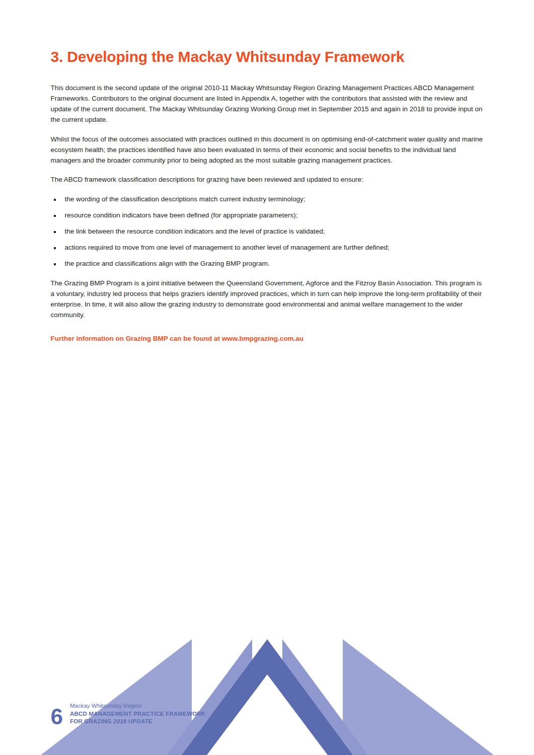3. Developing the Mackay Whitsunday Framework
This document is the second update of the original 2010-11 Mackay Whitsunday Region Grazing Management Practices ABCD Management Frameworks. Contributors to the original document are listed in Appendix A, together with the contributors that assisted with the review and update of the current document. The Mackay Whitsunday Grazing Working Group met in September 2015 and again in 2018 to provide input on the current update.
Whilst the focus of the outcomes associated with practices outlined in this document is on optimising end-of-catchment water quality and marine ecosystem health; the practices identified have also been evaluated in terms of their economic and social benefits to the individual land managers and the broader community prior to being adopted as the most suitable grazing management practices.
The ABCD framework classification descriptions for grazing have been reviewed and updated to ensure:
the wording of the classification descriptions match current industry terminology;
resource condition indicators have been defined (for appropriate parameters);
the link between the resource condition indicators and the level of practice is validated;
actions required to move from one level of management to another level of management are further defined;
the practice and classifications align with the Grazing BMP program.
The Grazing BMP Program is a joint initiative between the Queensland Government, Agforce and the Fitzroy Basin Association. This program is a voluntary, industry led process that helps graziers identify improved practices, which in turn can help improve the long-term profitability of their enterprise. In time, it will also allow the grazing industry to demonstrate good environmental and animal welfare management to the wider community.
Further information on Grazing BMP can be found at www.bmpgrazing.com.au
6
Mackay Whitsunday Region
ABCD MANAGEMENT PRACTICE FRAMEWORK
FOR GRAZING 2018 UPDATE